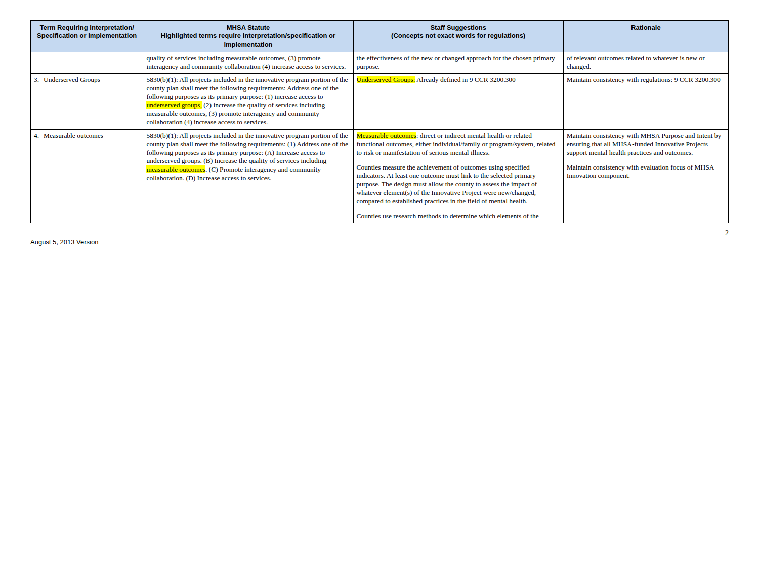| Term Requiring Interpretation/ Specification or Implementation | MHSA Statute Highlighted terms require interpretation/specification or implementation | Staff Suggestions (Concepts not exact words for regulations) | Rationale |
| --- | --- | --- | --- |
| | quality of services including measurable outcomes, (3) promote interagency and community collaboration (4) increase access to services. | the effectiveness of the new or changed approach for the chosen primary purpose. | of relevant outcomes related to whatever is new or changed. |
| 3. Underserved Groups | 5830(b)(1): All projects included in the innovative program portion of the county plan shall meet the following requirements: Address one of the following purposes as its primary purpose: (1) increase access to underserved groups, (2) increase the quality of services including measurable outcomes, (3) promote interagency and community collaboration (4) increase access to services. | Underserved Groups: Already defined in 9 CCR 3200.300 | Maintain consistency with regulations: 9 CCR 3200.300 |
| 4. Measurable outcomes | 5830(b)(1): All projects included in the innovative program portion of the county plan shall meet the following requirements: (1) Address one of the following purposes as its primary purpose: (A) Increase access to underserved groups. (B) Increase the quality of services including measurable outcomes . (C) Promote interagency and community collaboration. (D) Increase access to services. | Measurable outcomes : direct or indirect mental health or related functional outcomes, either individual/family or program/system, related to risk or manifestation of serious mental illness. Counties measure the achievement of outcomes using specified indicators. At least one outcome must link to the selected primary purpose. The design must allow the county to assess the impact of whatever element(s) of the Innovative Project were new/changed, compared to established practices in the field of mental health. Counties use research methods to determine which elements of the | Maintain consistency with MHSA Purpose and Intent by ensuring that all MHSA-funded Innovative Projects support mental health practices and outcomes. Maintain consistency with evaluation focus of MHSA Innovation component. |
2
August 5, 2013 Version